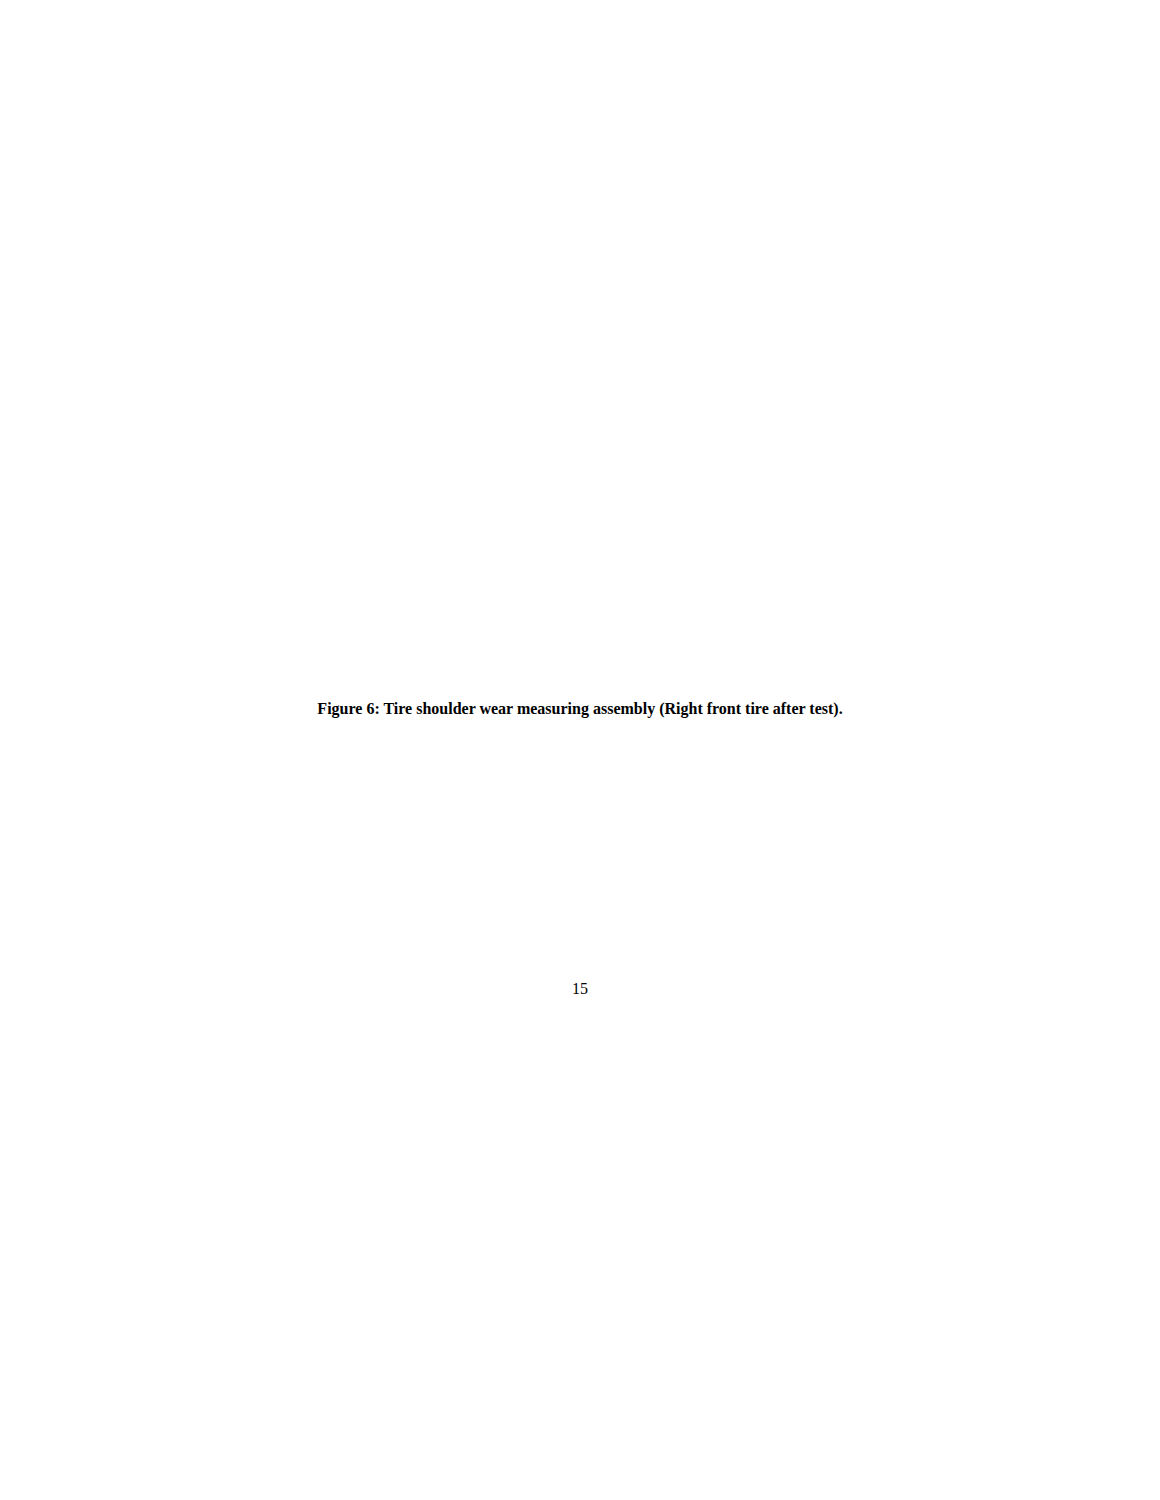Figure 6: Tire shoulder wear measuring assembly (Right front tire after test).
15